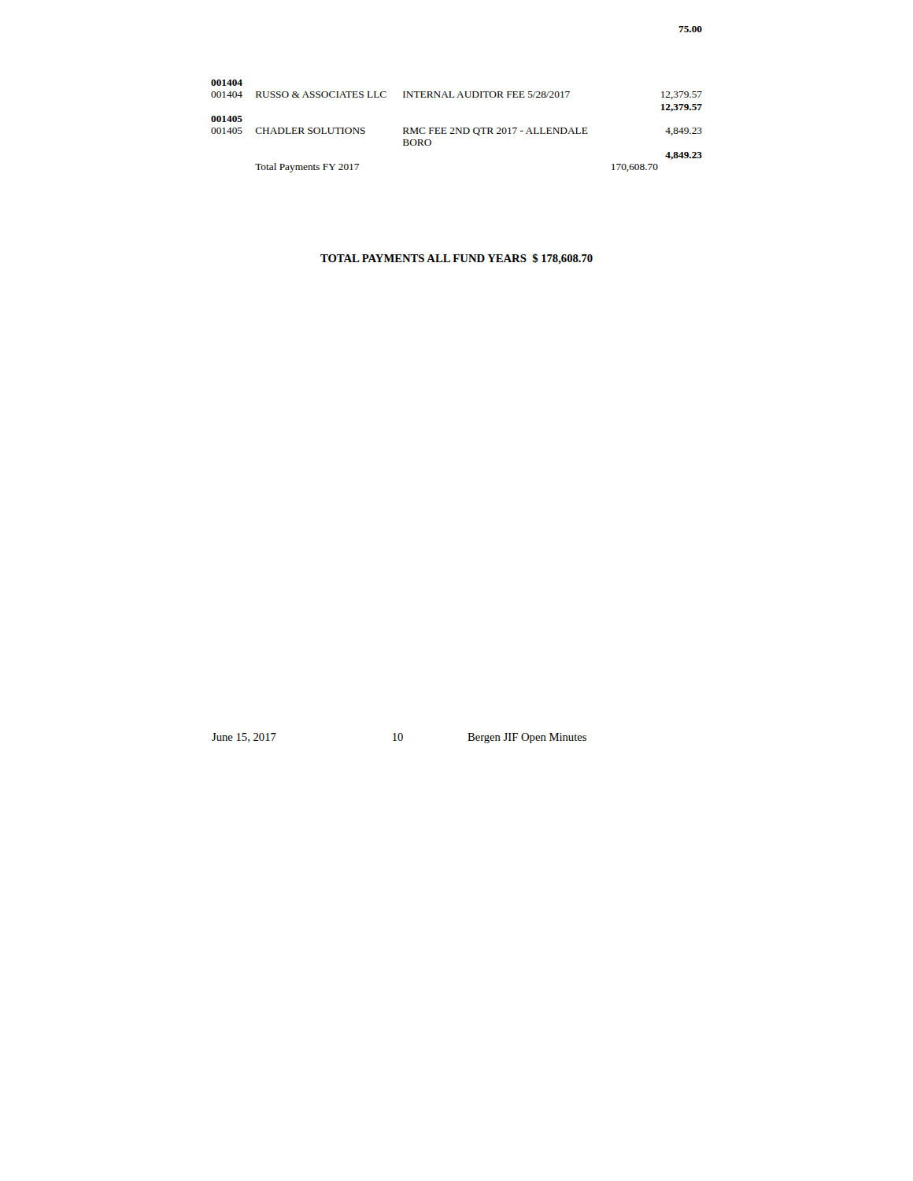75.00
| 001404 | | | | |
| 001404 | RUSSO & ASSOCIATES LLC | INTERNAL AUDITOR FEE 5/28/2017 | | 12,379.57 |
| | | | | 12,379.57 |
| 001405 | | | | |
| 001405 | CHADLER SOLUTIONS | RMC FEE 2ND QTR 2017 - ALLENDALE BORO | | 4,849.23 |
| | | | | 4,849.23 |
| | Total Payments FY 2017 | 170,608.70 | |
TOTAL PAYMENTS ALL FUND YEARS $ 178,608.70
| June 15, 2017 | 10 | Bergen JIF Open Minutes |